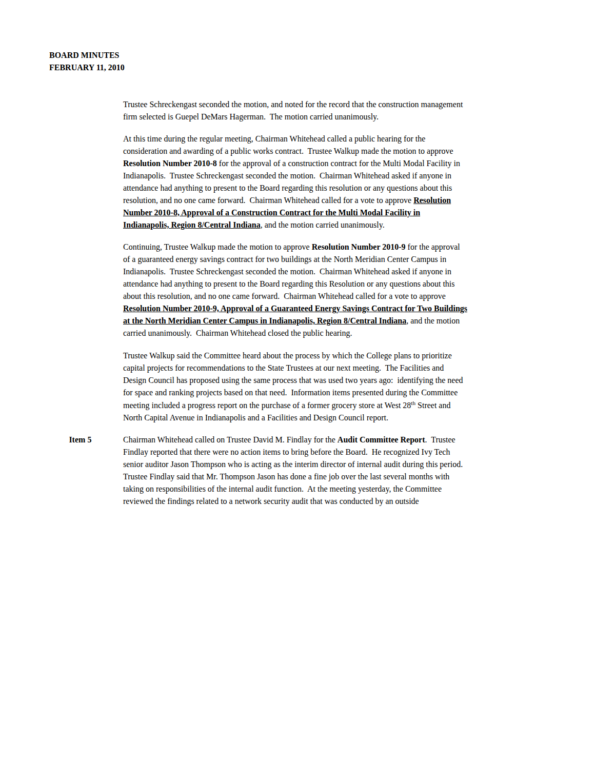BOARD MINUTES
FEBRUARY 11, 2010
Trustee Schreckengast seconded the motion, and noted for the record that the construction management firm selected is Guepel DeMars Hagerman. The motion carried unanimously.
At this time during the regular meeting, Chairman Whitehead called a public hearing for the consideration and awarding of a public works contract. Trustee Walkup made the motion to approve Resolution Number 2010-8 for the approval of a construction contract for the Multi Modal Facility in Indianapolis. Trustee Schreckengast seconded the motion. Chairman Whitehead asked if anyone in attendance had anything to present to the Board regarding this resolution or any questions about this resolution, and no one came forward. Chairman Whitehead called for a vote to approve Resolution Number 2010-8, Approval of a Construction Contract for the Multi Modal Facility in Indianapolis, Region 8/Central Indiana, and the motion carried unanimously.
Continuing, Trustee Walkup made the motion to approve Resolution Number 2010-9 for the approval of a guaranteed energy savings contract for two buildings at the North Meridian Center Campus in Indianapolis. Trustee Schreckengast seconded the motion. Chairman Whitehead asked if anyone in attendance had anything to present to the Board regarding this Resolution or any questions about this about this resolution, and no one came forward. Chairman Whitehead called for a vote to approve Resolution Number 2010-9, Approval of a Guaranteed Energy Savings Contract for Two Buildings at the North Meridian Center Campus in Indianapolis, Region 8/Central Indiana, and the motion carried unanimously. Chairman Whitehead closed the public hearing.
Trustee Walkup said the Committee heard about the process by which the College plans to prioritize capital projects for recommendations to the State Trustees at our next meeting. The Facilities and Design Council has proposed using the same process that was used two years ago: identifying the need for space and ranking projects based on that need. Information items presented during the Committee meeting included a progress report on the purchase of a former grocery store at West 28th Street and North Capital Avenue in Indianapolis and a Facilities and Design Council report.
Item 5
Chairman Whitehead called on Trustee David M. Findlay for the Audit Committee Report. Trustee Findlay reported that there were no action items to bring before the Board. He recognized Ivy Tech senior auditor Jason Thompson who is acting as the interim director of internal audit during this period. Trustee Findlay said that Mr. Thompson Jason has done a fine job over the last several months with taking on responsibilities of the internal audit function. At the meeting yesterday, the Committee reviewed the findings related to a network security audit that was conducted by an outside